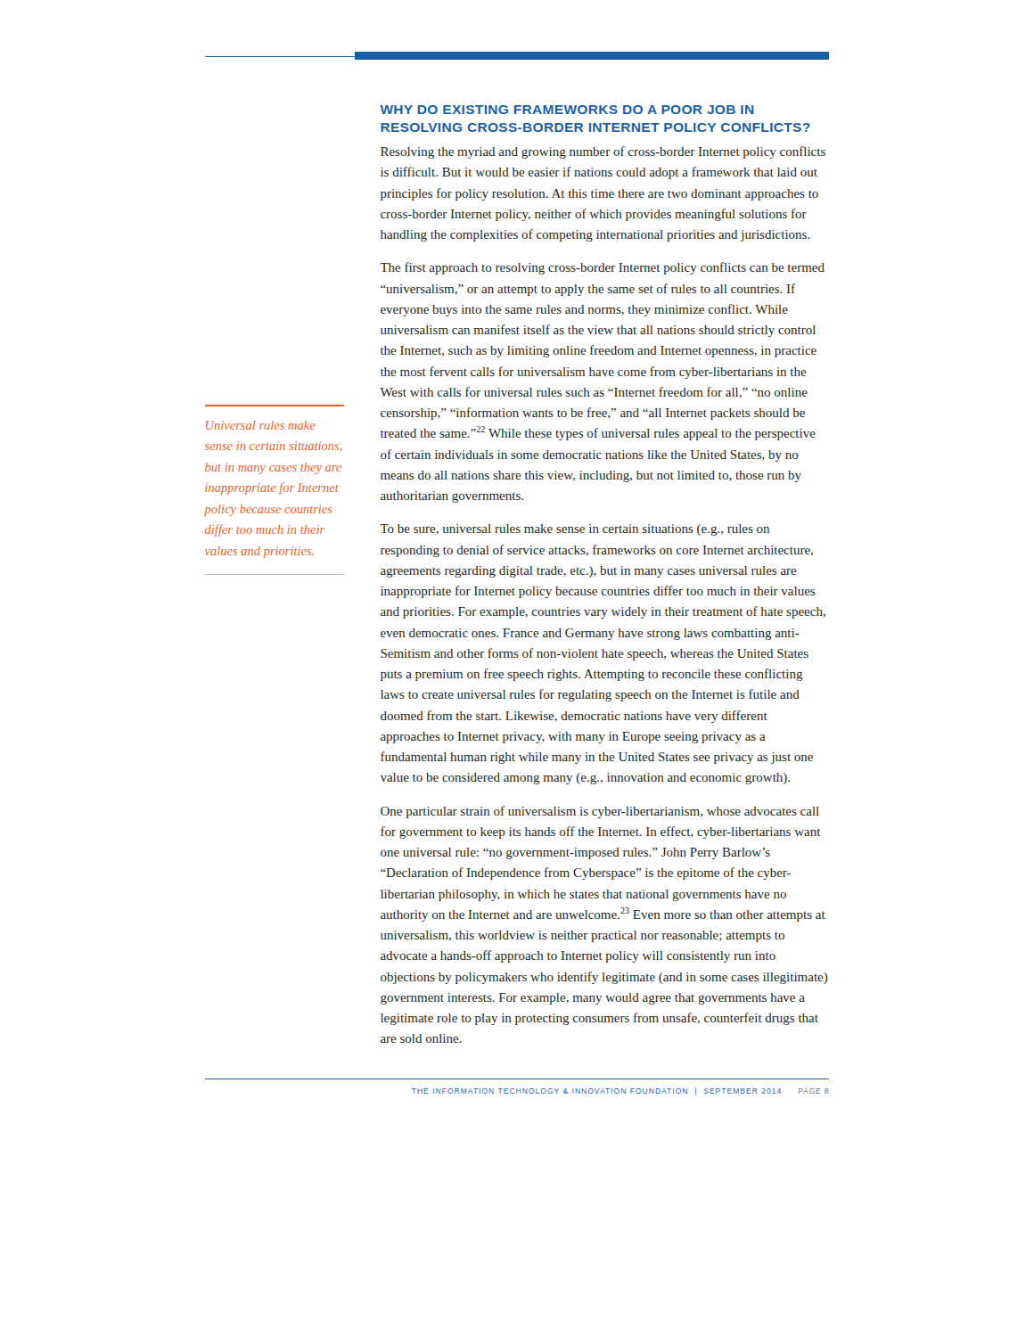Universal rules make sense in certain situations, but in many cases they are inappropriate for Internet policy because countries differ too much in their values and priorities.
Why do existing frameworks do a poor job in resolving cross-border Internet policy conflicts?
Resolving the myriad and growing number of cross-border Internet policy conflicts is difficult. But it would be easier if nations could adopt a framework that laid out principles for policy resolution. At this time there are two dominant approaches to cross-border Internet policy, neither of which provides meaningful solutions for handling the complexities of competing international priorities and jurisdictions.
The first approach to resolving cross-border Internet policy conflicts can be termed “universalism,” or an attempt to apply the same set of rules to all countries. If everyone buys into the same rules and norms, they minimize conflict. While universalism can manifest itself as the view that all nations should strictly control the Internet, such as by limiting online freedom and Internet openness, in practice the most fervent calls for universalism have come from cyber-libertarians in the West with calls for universal rules such as “Internet freedom for all,” “no online censorship,” “information wants to be free,” and “all Internet packets should be treated the same.”22 While these types of universal rules appeal to the perspective of certain individuals in some democratic nations like the United States, by no means do all nations share this view, including, but not limited to, those run by authoritarian governments.
To be sure, universal rules make sense in certain situations (e.g., rules on responding to denial of service attacks, frameworks on core Internet architecture, agreements regarding digital trade, etc.), but in many cases universal rules are inappropriate for Internet policy because countries differ too much in their values and priorities. For example, countries vary widely in their treatment of hate speech, even democratic ones. France and Germany have strong laws combatting anti-Semitism and other forms of non-violent hate speech, whereas the United States puts a premium on free speech rights. Attempting to reconcile these conflicting laws to create universal rules for regulating speech on the Internet is futile and doomed from the start. Likewise, democratic nations have very different approaches to Internet privacy, with many in Europe seeing privacy as a fundamental human right while many in the United States see privacy as just one value to be considered among many (e.g., innovation and economic growth).
One particular strain of universalism is cyber-libertarianism, whose advocates call for government to keep its hands off the Internet. In effect, cyber-libertarians want one universal rule: “no government-imposed rules.” John Perry Barlow’s “Declaration of Independence from Cyberspace” is the epitome of the cyber-libertarian philosophy, in which he states that national governments have no authority on the Internet and are unwelcome.23 Even more so than other attempts at universalism, this worldview is neither practical nor reasonable; attempts to advocate a hands-off approach to Internet policy will consistently run into objections by policymakers who identify legitimate (and in some cases illegitimate) government interests. For example, many would agree that governments have a legitimate role to play in protecting consumers from unsafe, counterfeit drugs that are sold online.
THE INFORMATION TECHNOLOGY & INNOVATION FOUNDATION | SEPTEMBER 2014PAGE 8